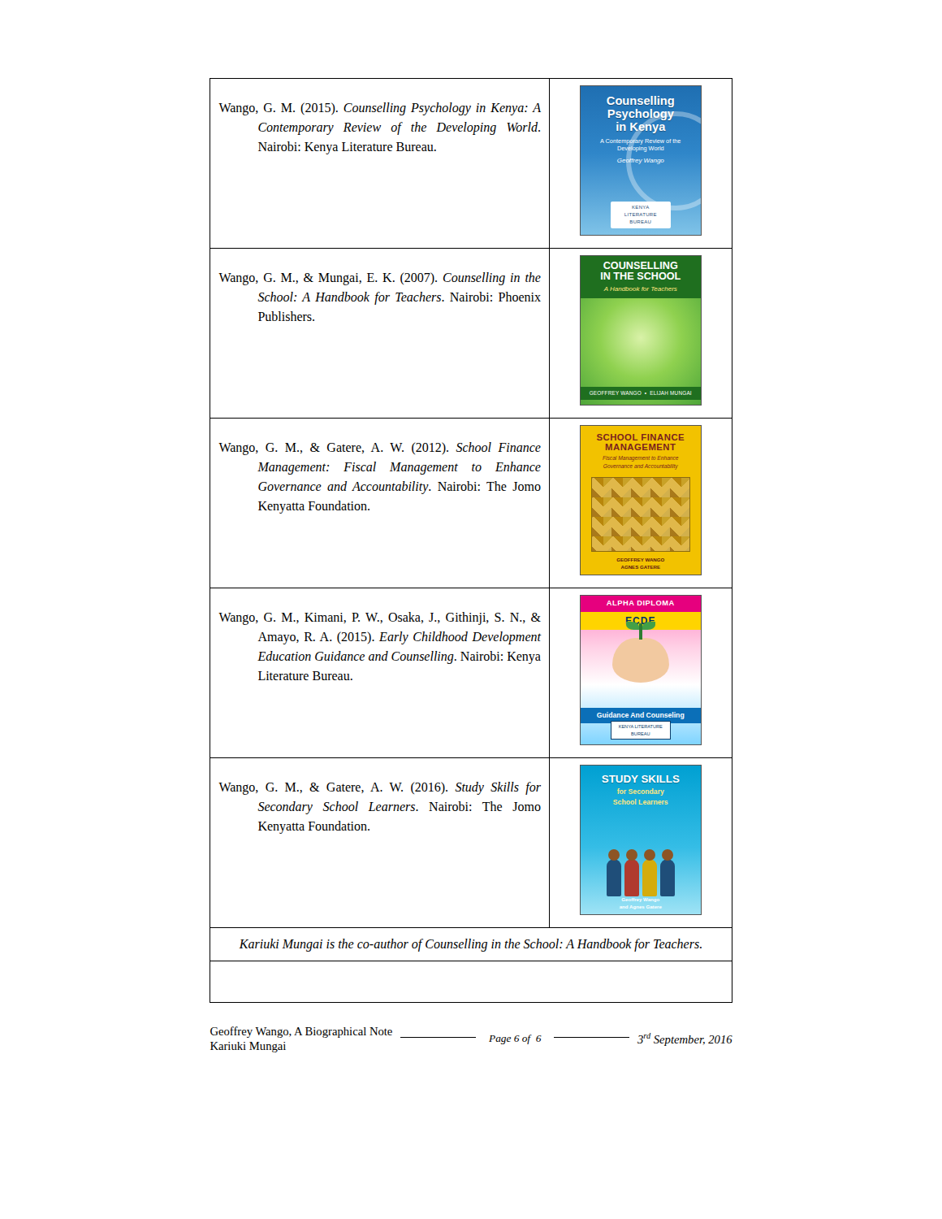| Wango, G. M. (2015). Counselling Psychology in Kenya: A Contemporary Review of the Developing World . Nairobi: Kenya Literature Bureau. | Counselling Psychology in Kenya A Contemporary Review of the Developing World Geoffrey Wango KENYA LITERATURE BUREAU |
| Wango, G. M., & Mungai, E. K. (2007). Counselling in the School: A Handbook for Teachers . Nairobi: Phoenix Publishers. | COUNSELLING IN THE SCHOOL A Handbook for Teachers GEOFFREY WANGO • ELIJAH MUNGAI |
| Wango, G. M., & Gatere, A. W. (2012). School Finance Management: Fiscal Management to Enhance Governance and Accountability . Nairobi: The Jomo Kenyatta Foundation. | SCHOOL FINANCE MANAGEMENT Fiscal Management to Enhance Governance and Accountability GEOFFREY WANGO AGNES GATERE |
| Wango, G. M., Kimani, P. W., Osaka, J., Githinji, S. N., & Amayo, R. A. (2015). Early Childhood Development Education Guidance and Counselling . Nairobi: Kenya Literature Bureau. | ALPHA DIPLOMA ECDE Guidance And Counseling KENYA LITERATURE BUREAU |
| Wango, G. M., & Gatere, A. W. (2016). Study Skills for Secondary School Learners . Nairobi: The Jomo Kenyatta Foundation. | STUDY SKILLS for Secondary School Learners Geoffrey Wango and Agnes Gatere |
| Kariuki Mungai is the co-author of Counselling in the School: A Handbook for Teachers. |
Geoffrey Wango, A Biographical Note
Kariuki Mungai
Page 6 of 6
3rd September, 2016